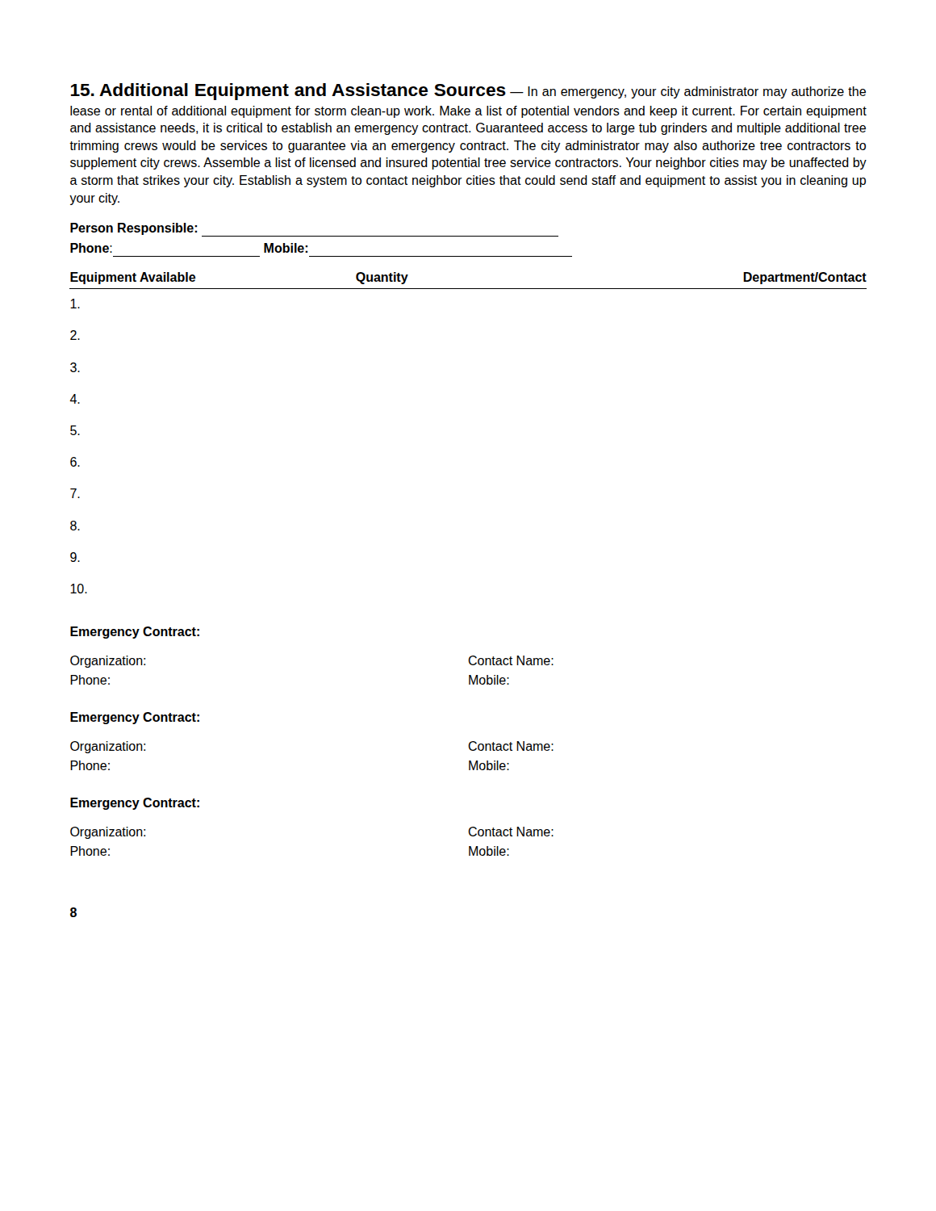15. Additional Equipment and Assistance Sources — In an emergency, your city administrator may authorize the lease or rental of additional equipment for storm clean-up work. Make a list of potential vendors and keep it current. For certain equipment and assistance needs, it is critical to establish an emergency contract. Guaranteed access to large tub grinders and multiple additional tree trimming crews would be services to guarantee via an emergency contract. The city administrator may also authorize tree contractors to supplement city crews. Assemble a list of licensed and insured potential tree service contractors. Your neighbor cities may be unaffected by a storm that strikes your city. Establish a system to contact neighbor cities that could send staff and equipment to assist you in cleaning up your city.
Person Responsible:
Phone: Mobile:
| Equipment Available | Quantity | Department/Contact |
| --- | --- | --- |
| 1. | | | |
| 2. | | | |
| 3. | | | |
| 4. | | | |
| 5. | | | |
| 6. | | | |
| 7. | | | |
| 8. | | | |
| 9. | | | |
| 10. | | | |
Emergency Contract:
| Organization: | Contact Name: |
| Phone: | Mobile: |
Emergency Contract:
| Organization: | Contact Name: |
| Phone: | Mobile: |
Emergency Contract:
| Organization: | Contact Name: |
| Phone: | Mobile: |
8